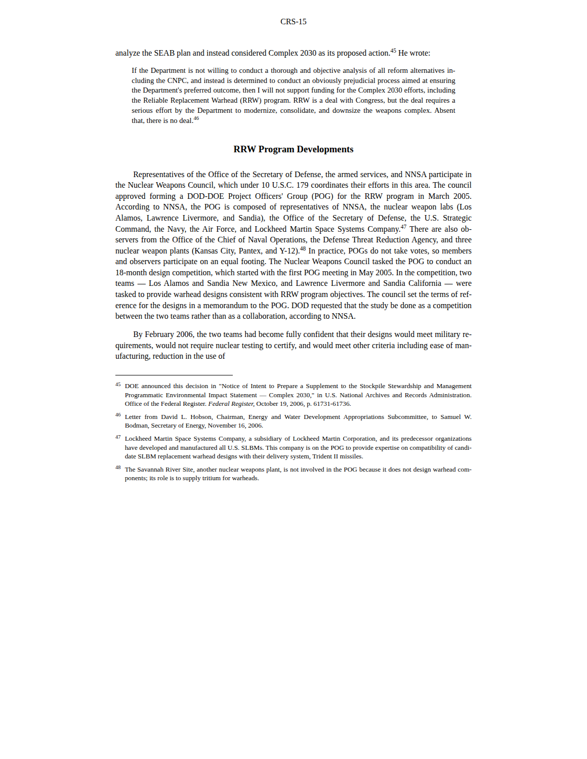CRS-15
analyze the SEAB plan and instead considered Complex 2030 as its proposed action.45 He wrote:
If the Department is not willing to conduct a thorough and objective analysis of all reform alternatives including the CNPC, and instead is determined to conduct an obviously prejudicial process aimed at ensuring the Department's preferred outcome, then I will not support funding for the Complex 2030 efforts, including the Reliable Replacement Warhead (RRW) program. RRW is a deal with Congress, but the deal requires a serious effort by the Department to modernize, consolidate, and downsize the weapons complex. Absent that, there is no deal.46
RRW Program Developments
Representatives of the Office of the Secretary of Defense, the armed services, and NNSA participate in the Nuclear Weapons Council, which under 10 U.S.C. 179 coordinates their efforts in this area. The council approved forming a DOD-DOE Project Officers' Group (POG) for the RRW program in March 2005. According to NNSA, the POG is composed of representatives of NNSA, the nuclear weapon labs (Los Alamos, Lawrence Livermore, and Sandia), the Office of the Secretary of Defense, the U.S. Strategic Command, the Navy, the Air Force, and Lockheed Martin Space Systems Company.47 There are also observers from the Office of the Chief of Naval Operations, the Defense Threat Reduction Agency, and three nuclear weapon plants (Kansas City, Pantex, and Y-12).48 In practice, POGs do not take votes, so members and observers participate on an equal footing. The Nuclear Weapons Council tasked the POG to conduct an 18-month design competition, which started with the first POG meeting in May 2005. In the competition, two teams — Los Alamos and Sandia New Mexico, and Lawrence Livermore and Sandia California — were tasked to provide warhead designs consistent with RRW program objectives. The council set the terms of reference for the designs in a memorandum to the POG. DOD requested that the study be done as a competition between the two teams rather than as a collaboration, according to NNSA.
By February 2006, the two teams had become fully confident that their designs would meet military requirements, would not require nuclear testing to certify, and would meet other criteria including ease of manufacturing, reduction in the use of
45 DOE announced this decision in "Notice of Intent to Prepare a Supplement to the Stockpile Stewardship and Management Programmatic Environmental Impact Statement — Complex 2030," in U.S. National Archives and Records Administration. Office of the Federal Register. Federal Register, October 19, 2006, p. 61731-61736.
46 Letter from David L. Hobson, Chairman, Energy and Water Development Appropriations Subcommittee, to Samuel W. Bodman, Secretary of Energy, November 16, 2006.
47 Lockheed Martin Space Systems Company, a subsidiary of Lockheed Martin Corporation, and its predecessor organizations have developed and manufactured all U.S. SLBMs. This company is on the POG to provide expertise on compatibility of candidate SLBM replacement warhead designs with their delivery system, Trident II missiles.
48 The Savannah River Site, another nuclear weapons plant, is not involved in the POG because it does not design warhead components; its role is to supply tritium for warheads.